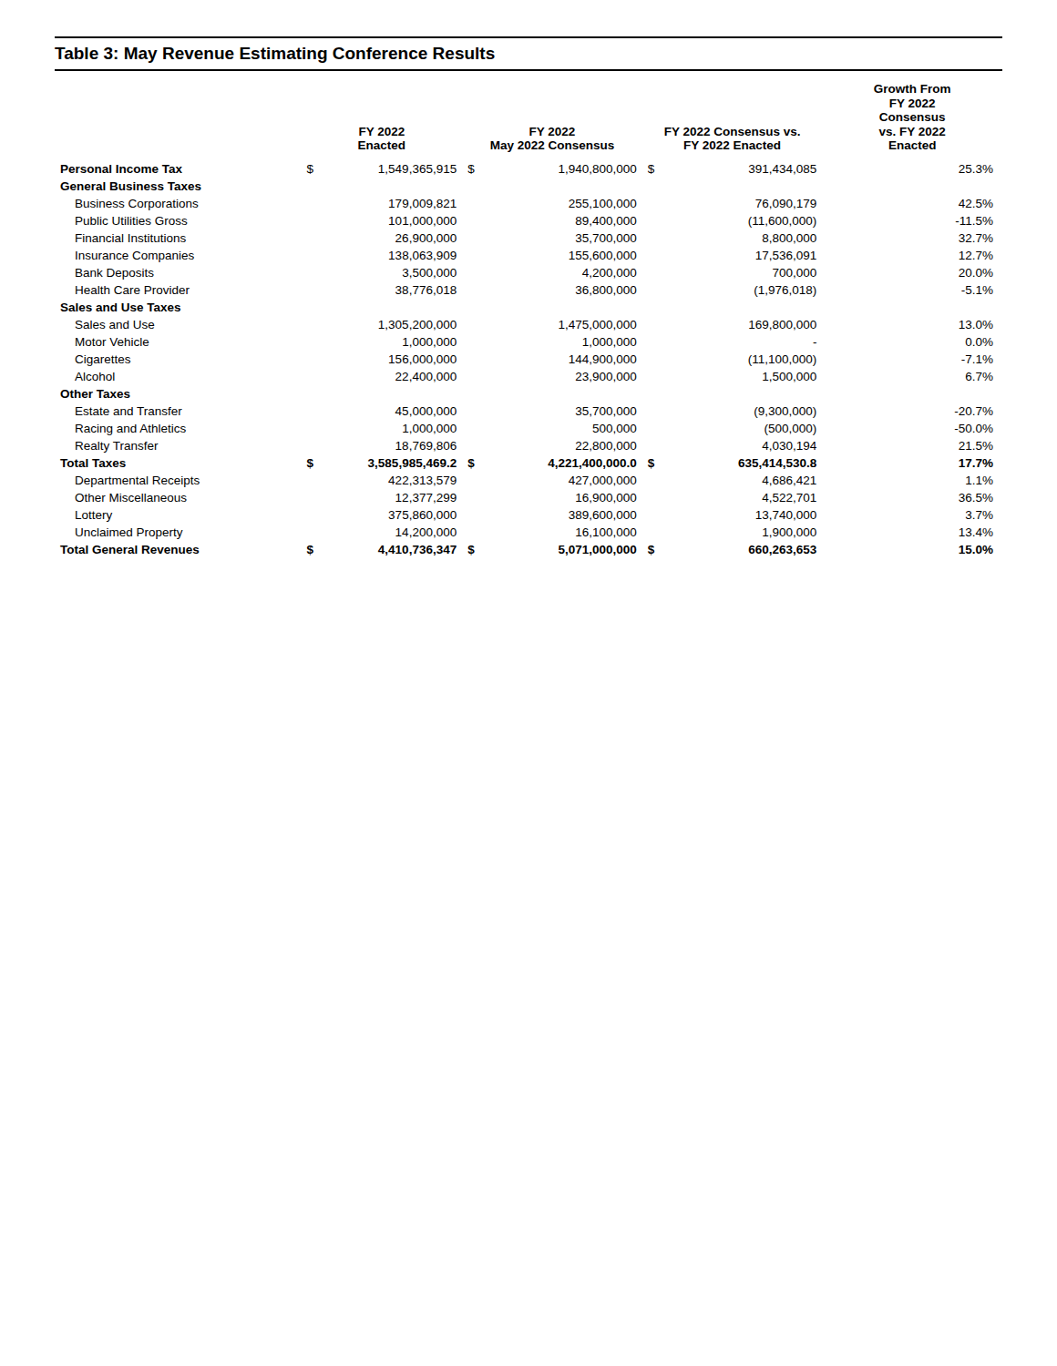Table 3: May Revenue Estimating Conference Results
| | FY 2022 Enacted | FY 2022 May 2022 Consensus | FY 2022 Consensus vs. FY 2022 Enacted | Growth From FY 2022 Consensus vs. FY 2022 Enacted |
| --- | --- | --- | --- | --- |
| Personal Income Tax | $ | 1,549,365,915 | $ | 1,940,800,000 | $ | 391,434,085 | 25.3% |
| General Business Taxes | | | | | | | |
| Business Corporations | | 179,009,821 | | 255,100,000 | | 76,090,179 | 42.5% |
| Public Utilities Gross | | 101,000,000 | | 89,400,000 | | (11,600,000) | -11.5% |
| Financial Institutions | | 26,900,000 | | 35,700,000 | | 8,800,000 | 32.7% |
| Insurance Companies | | 138,063,909 | | 155,600,000 | | 17,536,091 | 12.7% |
| Bank Deposits | | 3,500,000 | | 4,200,000 | | 700,000 | 20.0% |
| Health Care Provider | | 38,776,018 | | 36,800,000 | | (1,976,018) | -5.1% |
| Sales and Use Taxes | | | | | | | |
| Sales and Use | | 1,305,200,000 | | 1,475,000,000 | | 169,800,000 | 13.0% |
| Motor Vehicle | | 1,000,000 | | 1,000,000 | | - | 0.0% |
| Cigarettes | | 156,000,000 | | 144,900,000 | | (11,100,000) | -7.1% |
| Alcohol | | 22,400,000 | | 23,900,000 | | 1,500,000 | 6.7% |
| Other Taxes | | | | | | | |
| Estate and Transfer | | 45,000,000 | | 35,700,000 | | (9,300,000) | -20.7% |
| Racing and Athletics | | 1,000,000 | | 500,000 | | (500,000) | -50.0% |
| Realty Transfer | | 18,769,806 | | 22,800,000 | | 4,030,194 | 21.5% |
| Total Taxes | $ | 3,585,985,469.2 | $ | 4,221,400,000.0 | $ | 635,414,530.8 | 17.7% |
| Departmental Receipts | | 422,313,579 | | 427,000,000 | | 4,686,421 | 1.1% |
| Other Miscellaneous | | 12,377,299 | | 16,900,000 | | 4,522,701 | 36.5% |
| Lottery | | 375,860,000 | | 389,600,000 | | 13,740,000 | 3.7% |
| Unclaimed Property | | 14,200,000 | | 16,100,000 | | 1,900,000 | 13.4% |
| Total General Revenues | $ | 4,410,736,347 | $ | 5,071,000,000 | $ | 660,263,653 | 15.0% |